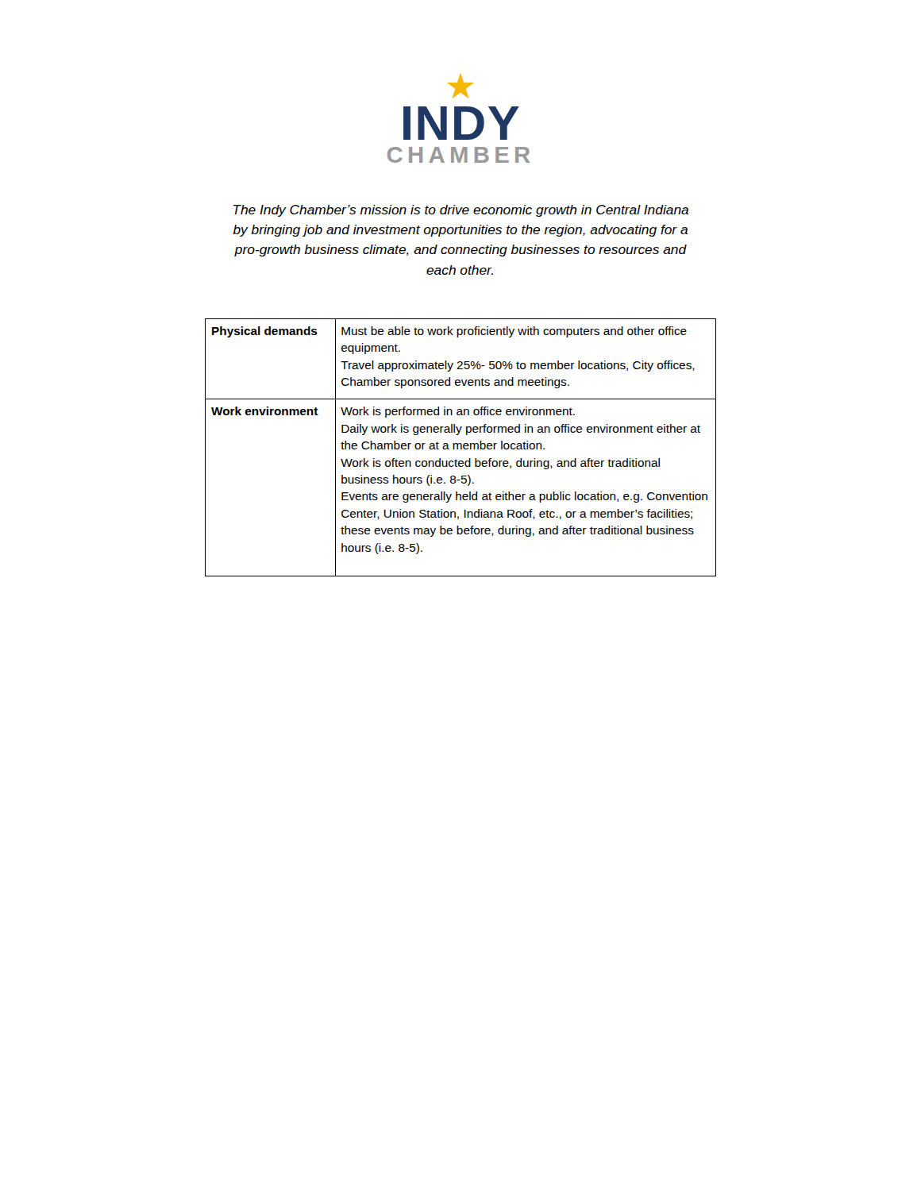★ INDY CHAMBER
The Indy Chamber’s mission is to drive economic growth in Central Indiana by bringing job and investment opportunities to the region, advocating for a pro-growth business climate, and connecting businesses to resources and each other.
| Physical demands | Must be able to work proficiently with computers and other office equipment. Travel approximately 25%- 50% to member locations, City offices, Chamber sponsored events and meetings. |
| Work environment | Work is performed in an office environment. Daily work is generally performed in an office environment either at the Chamber or at a member location. Work is often conducted before, during, and after traditional business hours (i.e. 8-5). Events are generally held at either a public location, e.g. Convention Center, Union Station, Indiana Roof, etc., or a member’s facilities; these events may be before, during, and after traditional business hours (i.e. 8-5). |